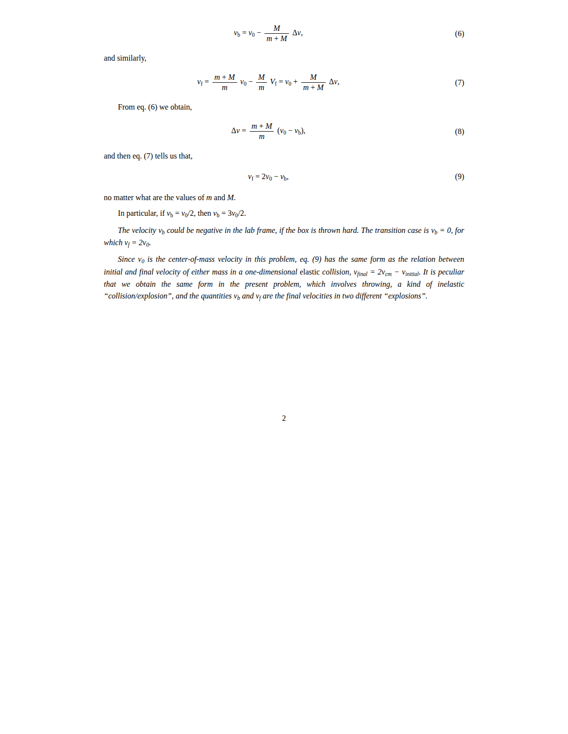vb = v0 − Mm + M Δv,
(6)
and similarly,
vf = m + M m v0 − Mm Vf = v0 + Mm + M Δv,
(7)
From eq. (6) we obtain,
Δv = m + M m (v0 − vb),
(8)
and then eq. (7) tells us that,
vf = 2v0 − vb,
(9)
no matter what are the values of m and M.
In particular, if vb = v0/2, then vb = 3v0/2.
The velocity vb could be negative in the lab frame, if the box is thrown hard. The transition case is vb = 0, for which vf = 2v0.
Since v0 is the center-of-mass velocity in this problem, eq. (9) has the same form as the relation between initial and final velocity of either mass in a one-dimensional elastic collision, vfinal = 2vcm − vinitial. It is peculiar that we obtain the same form in the present problem, which involves throwing, a kind of inelastic “collision/explosion”, and the quantities vb and vf are the final velocities in two different “explosions”.
2